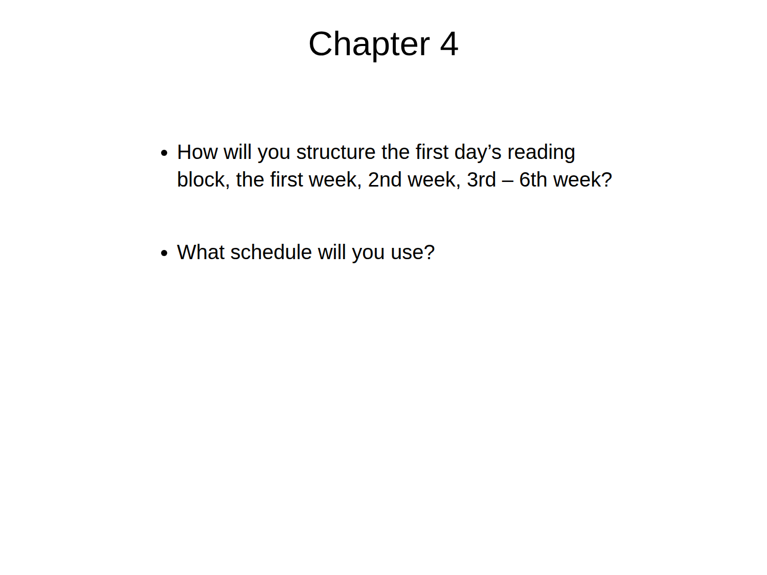Chapter 4
How will you structure the first day’s reading block, the first week, 2nd week, 3rd – 6th week?
What schedule will you use?